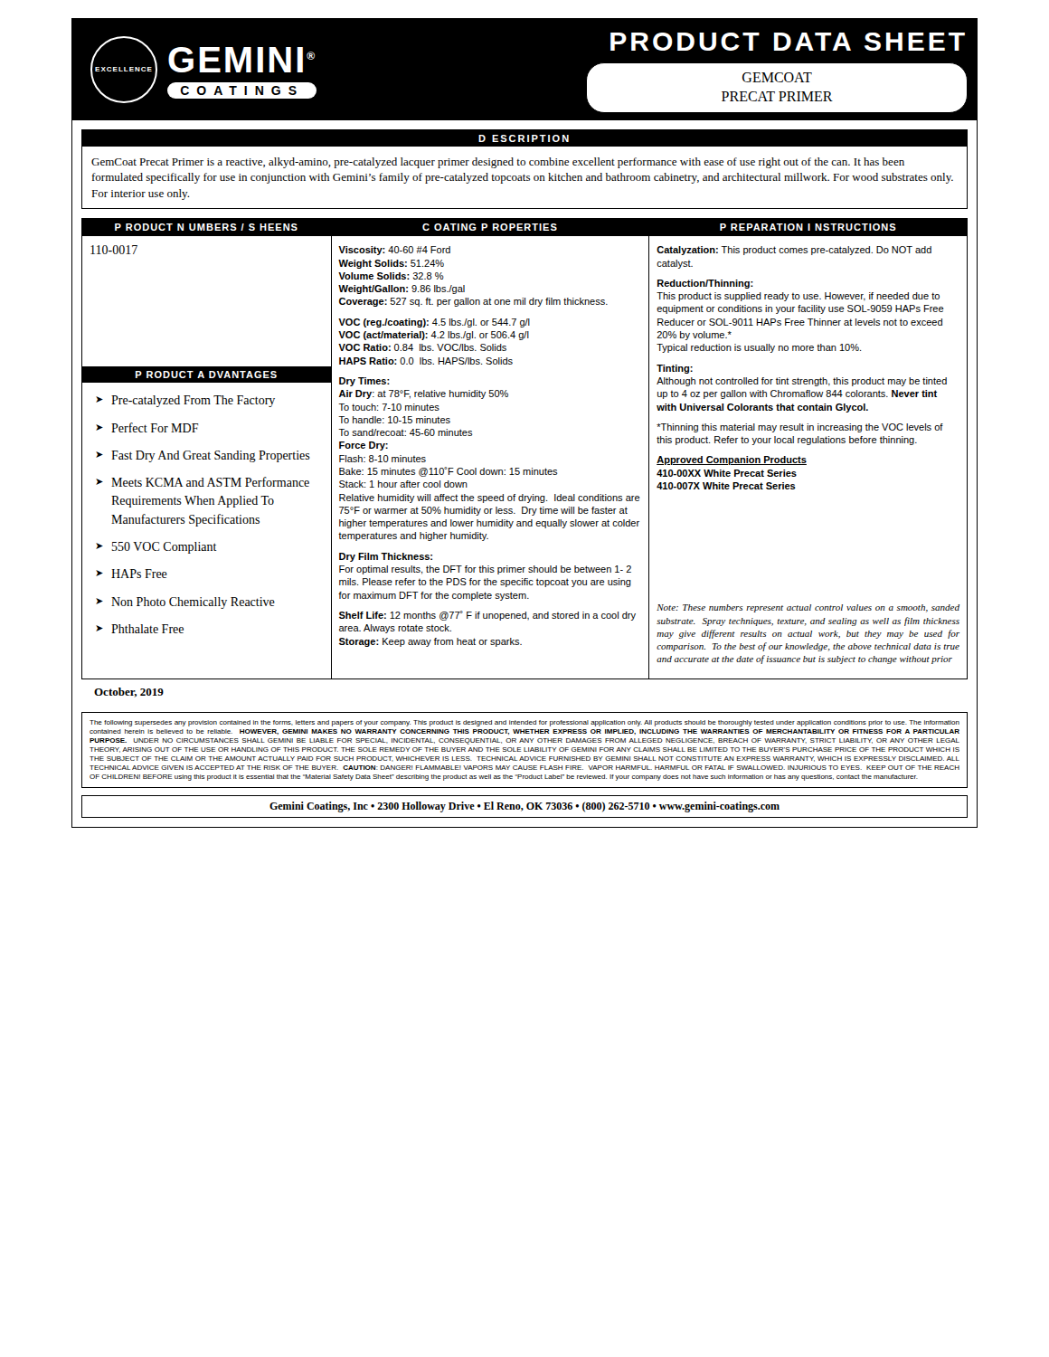EXCELLENCE
GEMINI®
COATINGS
PRODUCT DATA SHEET
GEMCOAT
PRECAT PRIMER
D ESCRIPTION
GemCoat Precat Primer is a reactive, alkyd-amino, pre-catalyzed lacquer primer designed to combine excellent performance with ease of use right out of the can. It has been formulated specifically for use in conjunction with Gemini’s family of pre-catalyzed topcoats on kitchen and bathroom cabinetry, and architectural millwork. For wood substrates only. For interior use only.
| P RODUCT N UMBERS / S HEENS | C OATING P ROPERTIES | P REPARATION I NSTRUCTIONS |
| --- | --- | --- |
| 110-0017 P RODUCT A DVANTAGES Pre-catalyzed From The Factory Perfect For MDF Fast Dry And Great Sanding Properties Meets KCMA and ASTM Performance Requirements When Applied To Manufacturers Specifications 550 VOC Compliant HAPs Free Non Photo Chemically Reactive Phthalate Free | Viscosity: 40-60 #4 Ford Weight Solids: 51.24% Volume Solids: 32.8 % Weight/Gallon: 9.86 lbs./gal Coverage: 527 sq. ft. per gallon at one mil dry film thickness. VOC (reg./coating): 4.5 lbs./gl. or 544.7 g/l VOC (act/material): 4.2 lbs./gl. or 506.4 g/l VOC Ratio: 0.84 lbs. VOC/lbs. Solids HAPS Ratio: 0.0 lbs. HAPS/lbs. Solids Dry Times: Air Dry : at 78°F, relative humidity 50% To touch: 7-10 minutes To handle: 10-15 minutes To sand/recoat: 45-60 minutes Force Dry: Flash: 8-10 minutes Bake: 15 minutes @110˚F Cool down: 15 minutes Stack: 1 hour after cool down Relative humidity will affect the speed of drying. Ideal conditions are 75°F or warmer at 50% humidity or less. Dry time will be faster at higher temperatures and lower humidity and equally slower at colder temperatures and higher humidity. Dry Film Thickness: For optimal results, the DFT for this primer should be between 1- 2 mils. Please refer to the PDS for the specific topcoat you are using for maximum DFT for the complete system. Shelf Life: 12 months @77˚ F if unopened, and stored in a cool dry area. Always rotate stock. Storage: Keep away from heat or sparks. | Catalyzation: This product comes pre-catalyzed. Do NOT add catalyst. Reduction/Thinning: This product is supplied ready to use. However, if needed due to equipment or conditions in your facility use SOL-9059 HAPs Free Reducer or SOL-9011 HAPs Free Thinner at levels not to exceed 20% by volume.* Typical reduction is usually no more than 10%. Tinting: Although not controlled for tint strength, this product may be tinted up to 4 oz per gallon with Chromaflow 844 colorants. Never tint with Universal Colorants that contain Glycol. *Thinning this material may result in increasing the VOC levels of this product. Refer to your local regulations before thinning. Approved Companion Products 410-00XX White Precat Series 410-007X White Precat Series Note: These numbers represent actual control values on a smooth, sanded substrate. Spray techniques, texture, and sealing as well as film thickness may give different results on actual work, but they may be used for comparison. To the best of our knowledge, the above technical data is true and accurate at the date of issuance but is subject to change without prior |
October, 2019
The following supersedes any provision contained in the forms, letters and papers of your company. This product is designed and intended for professional application only. All products should be thoroughly tested under application conditions prior to use. The information contained herein is believed to be reliable. HOWEVER, GEMINI MAKES NO WARRANTY CONCERNING THIS PRODUCT, WHETHER EXPRESS OR IMPLIED, INCLUDING THE WARRANTIES OF MERCHANTABILITY OR FITNESS FOR A PARTICULAR PURPOSE. UNDER NO CIRCUMSTANCES SHALL GEMINI BE LIABLE FOR SPECIAL, INCIDENTAL, CONSEQUENTIAL, OR ANY OTHER DAMAGES FROM ALLEGED NEGLIGENCE, BREACH OF WARRANTY, STRICT LIABILITY, OR ANY OTHER LEGAL THEORY, ARISING OUT OF THE USE OR HANDLING OF THIS PRODUCT. THE SOLE REMEDY OF THE BUYER AND THE SOLE LIABILITY OF GEMINI FOR ANY CLAIMS SHALL BE LIMITED TO THE BUYER'S PURCHASE PRICE OF THE PRODUCT WHICH IS THE SUBJECT OF THE CLAIM OR THE AMOUNT ACTUALLY PAID FOR SUCH PRODUCT, WHICHEVER IS LESS. TECHNICAL ADVICE FURNISHED BY GEMINI SHALL NOT CONSTITUTE AN EXPRESS WARRANTY, WHICH IS EXPRESSLY DISCLAIMED. ALL TECHNICAL ADVICE GIVEN IS ACCEPTED AT THE RISK OF THE BUYER. CAUTION: DANGER! FLAMMABLE! VAPORS MAY CAUSE FLASH FIRE. VAPOR HARMFUL. HARMFUL OR FATAL IF SWALLOWED. INJURIOUS TO EYES. KEEP OUT OF THE REACH OF CHILDREN! BEFORE using this product it is essential that the “Material Safety Data Sheet” describing the product as well as the “Product Label” be reviewed. If your company does not have such information or has any questions, contact the manufacturer.
Gemini Coatings, Inc • 2300 Holloway Drive • El Reno, OK 73036 • (800) 262-5710 • www.gemini-coatings.com